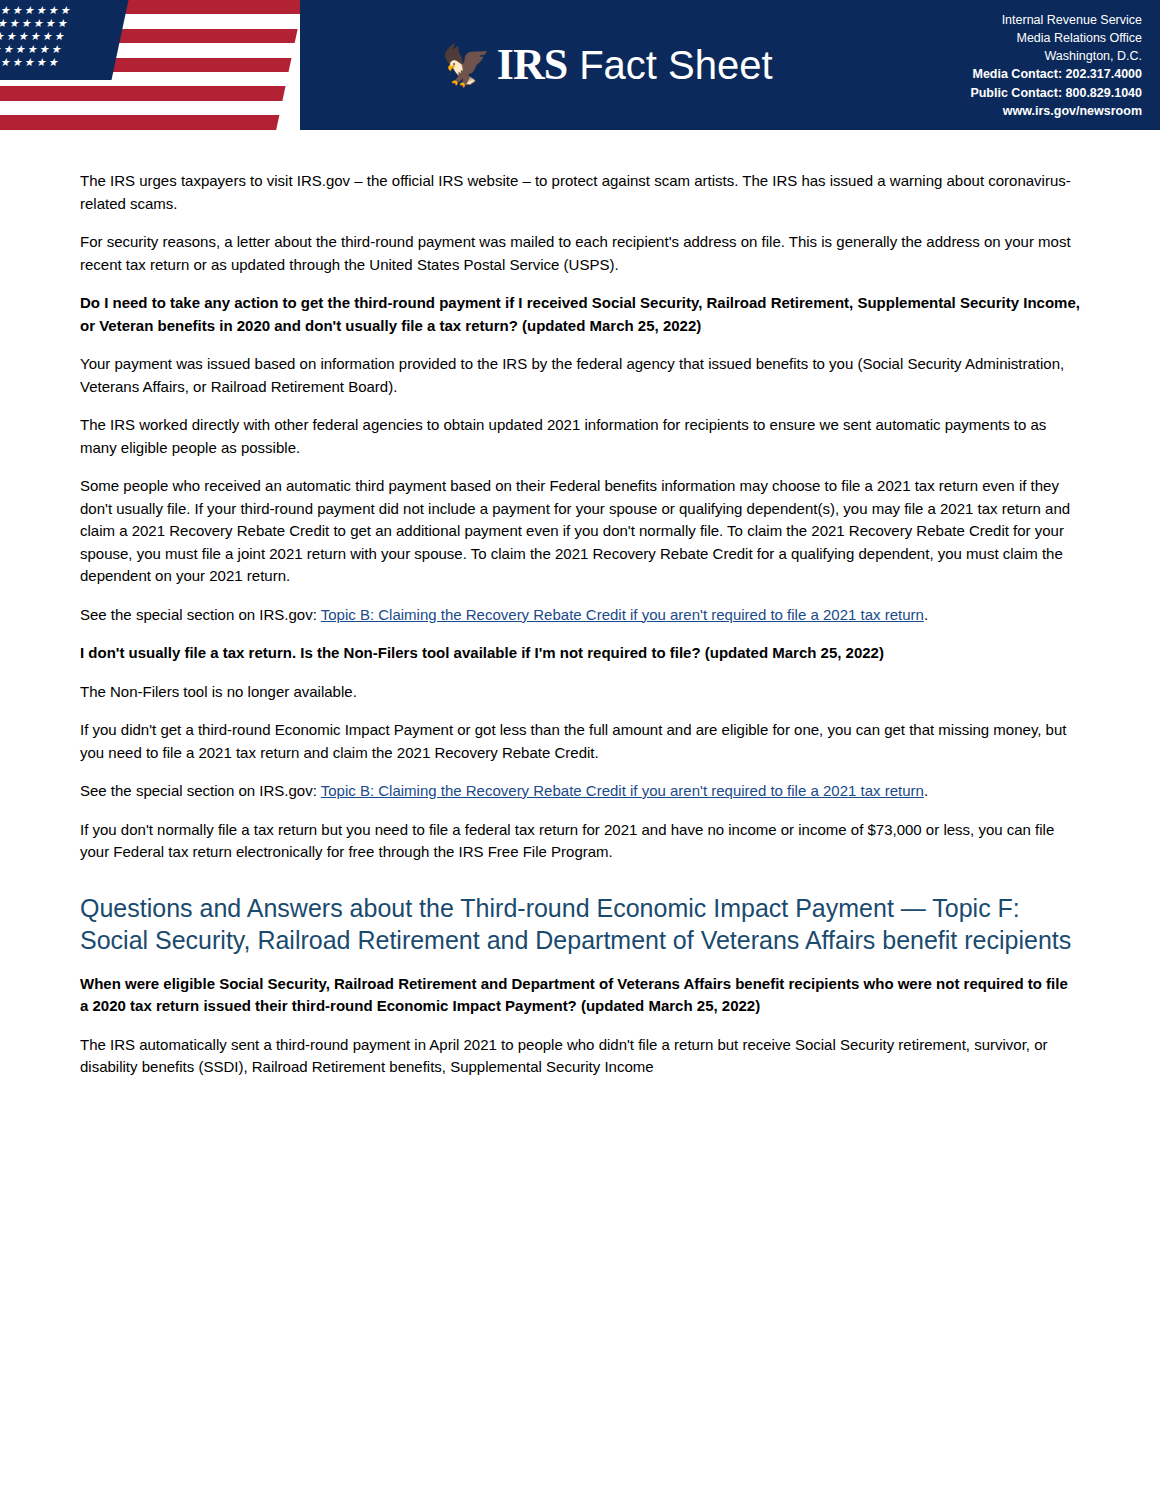★★★★★★
★★★★★★
★★★★★★
★★★★★★
★★★★★★
🦅 IRS
Fact Sheet
Internal Revenue Service
Media Relations Office
Washington, D.C.
Media Contact: 202.317.4000
Public Contact: 800.829.1040
www.irs.gov/newsroom
The IRS urges taxpayers to visit IRS.gov – the official IRS website – to protect against scam artists. The IRS has issued a warning about coronavirus-related scams.
For security reasons, a letter about the third-round payment was mailed to each recipient's address on file. This is generally the address on your most recent tax return or as updated through the United States Postal Service (USPS).
Do I need to take any action to get the third-round payment if I received Social Security, Railroad Retirement, Supplemental Security Income, or Veteran benefits in 2020 and don't usually file a tax return? (updated March 25, 2022)
Your payment was issued based on information provided to the IRS by the federal agency that issued benefits to you (Social Security Administration, Veterans Affairs, or Railroad Retirement Board).
The IRS worked directly with other federal agencies to obtain updated 2021 information for recipients to ensure we sent automatic payments to as many eligible people as possible.
Some people who received an automatic third payment based on their Federal benefits information may choose to file a 2021 tax return even if they don't usually file. If your third-round payment did not include a payment for your spouse or qualifying dependent(s), you may file a 2021 tax return and claim a 2021 Recovery Rebate Credit to get an additional payment even if you don't normally file. To claim the 2021 Recovery Rebate Credit for your spouse, you must file a joint 2021 return with your spouse. To claim the 2021 Recovery Rebate Credit for a qualifying dependent, you must claim the dependent on your 2021 return.
See the special section on IRS.gov: Topic B: Claiming the Recovery Rebate Credit if you aren't required to file a 2021 tax return.
I don't usually file a tax return. Is the Non-Filers tool available if I'm not required to file? (updated March 25, 2022)
The Non-Filers tool is no longer available.
If you didn't get a third-round Economic Impact Payment or got less than the full amount and are eligible for one, you can get that missing money, but you need to file a 2021 tax return and claim the 2021 Recovery Rebate Credit.
See the special section on IRS.gov: Topic B: Claiming the Recovery Rebate Credit if you aren't required to file a 2021 tax return.
If you don't normally file a tax return but you need to file a federal tax return for 2021 and have no income or income of $73,000 or less, you can file your Federal tax return electronically for free through the IRS Free File Program.
Questions and Answers about the Third-round Economic Impact Payment — Topic F: Social Security, Railroad Retirement and Department of Veterans Affairs benefit recipients
When were eligible Social Security, Railroad Retirement and Department of Veterans Affairs benefit recipients who were not required to file a 2020 tax return issued their third-round Economic Impact Payment? (updated March 25, 2022)
The IRS automatically sent a third-round payment in April 2021 to people who didn't file a return but receive Social Security retirement, survivor, or disability benefits (SSDI), Railroad Retirement benefits, Supplemental Security Income